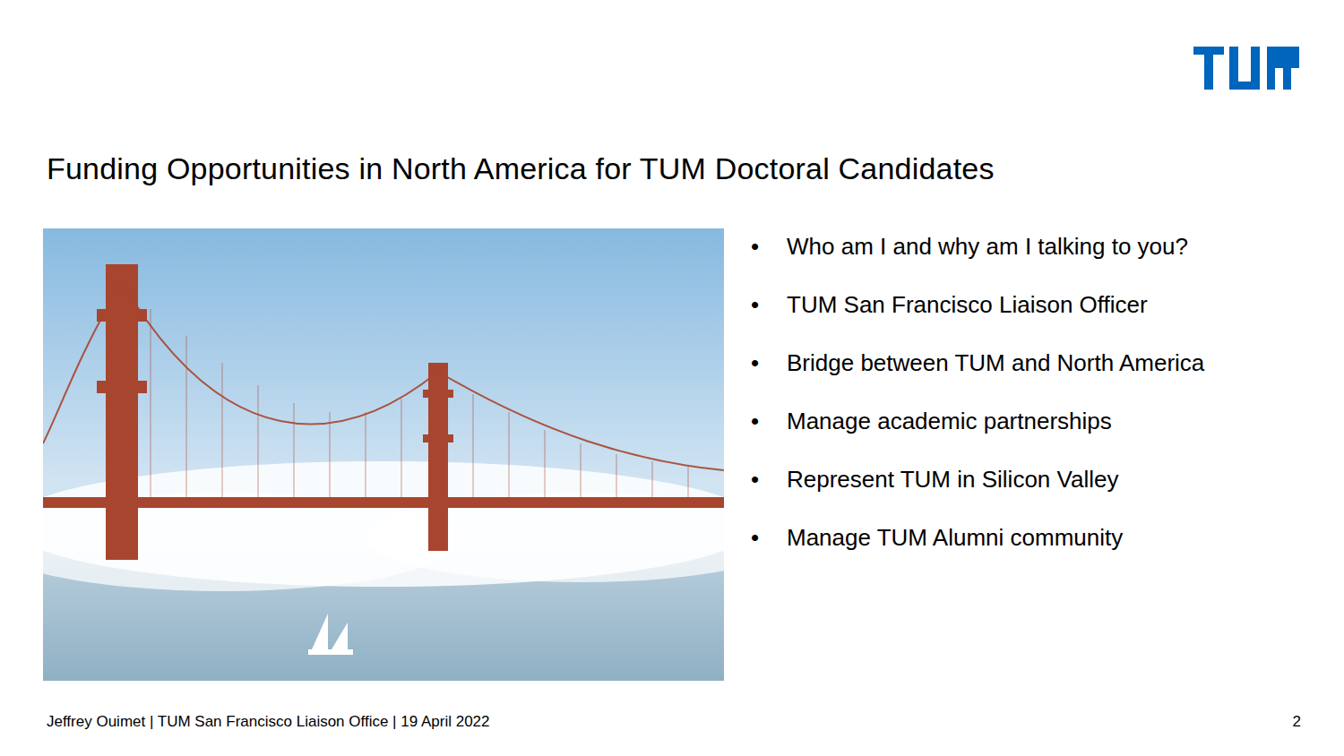Funding Opportunities in North America for TUM Doctoral Candidates
Who am I and why am I talking to you?
TUM San Francisco Liaison Officer
Bridge between TUM and North America
Manage academic partnerships
Represent TUM in Silicon Valley
Manage TUM Alumni community
Jeffrey Ouimet | TUM San Francisco Liaison Office | 19 April 2022
2